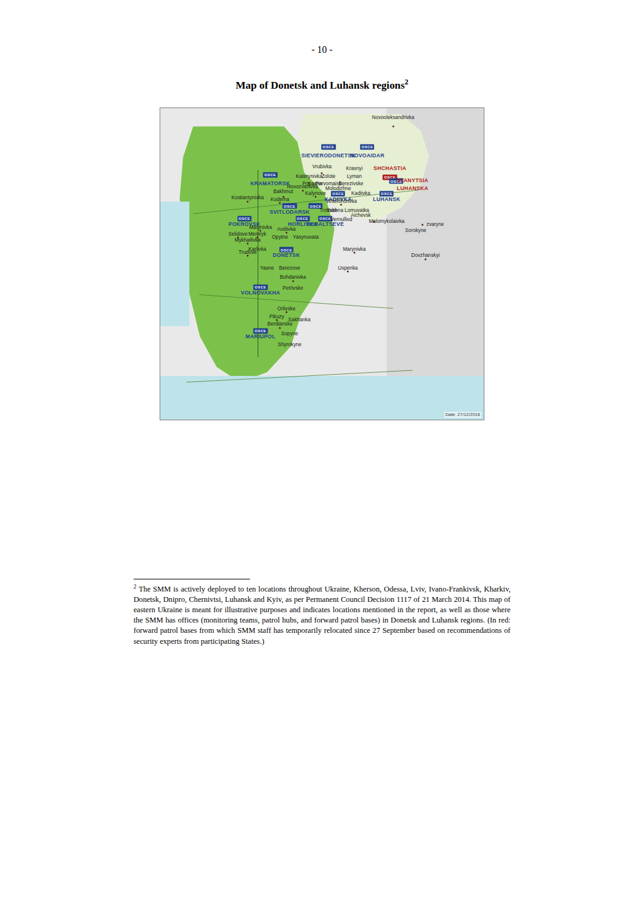- 10 -
Map of Donetsk and Luhansk regions2
Novooleksandrivka
OSCE
SIEVIERODONETSK
OSCE
NOVOAIDAR
Vrubivka
Krasnyi
Lyman
SHCHASTIA
OSCE
OSCE
KRAMATORSK
Katerynivka
Zolote
Popasna
Pervomaisk
Berezivske
OSCE
STANYTSIA
LUHANSKA
Novozvanivka
Molodizhne
Bakhmut
Kalynove
OSCE
KADIIVKA
Kadiivka
OSCE
LUHANSK
Kostiantynivka
Kodema
OSCE
SVITLODARSK
OSCE
Veselohorivka
Troitske
Yuzhna Lomuvatka
Aichevsk
OSCE
POKROVSK
OSCE
HORLIVKA
OSCE
DEBALTSEVE
Vernullivd
Malomykolaivka
zvaryne
Sorokyne
Marynivka
Avdiivka
Memryk
Selidove
Opytne
Yasynuvata
Mykhailivka
Karlivka
OSCE
DONETSK
Trudove
Marynivka
Dovzhanskyi
Yasne
Berezove
Uspenka
Bohdanivka
OSCE
VOLNOVAKHA
Petrivske
Orlivske
Pikuzy
Sakhanka
Berdianske
OSCE
MARIUPOL
Sopyne
Shyrokyne
Date: 27/12/2016
2 The SMM is actively deployed to ten locations throughout Ukraine, Kherson, Odessa, Lviv, Ivano-Frankivsk, Kharkiv, Donetsk, Dnipro, Chernivtsi, Luhansk and Kyiv, as per Permanent Council Decision 1117 of 21 March 2014. This map of eastern Ukraine is meant for illustrative purposes and indicates locations mentioned in the report, as well as those where the SMM has offices (monitoring teams, patrol hubs, and forward patrol bases) in Donetsk and Luhansk regions. (In red: forward patrol bases from which SMM staff has temporarily relocated since 27 September based on recommendations of security experts from participating States.)